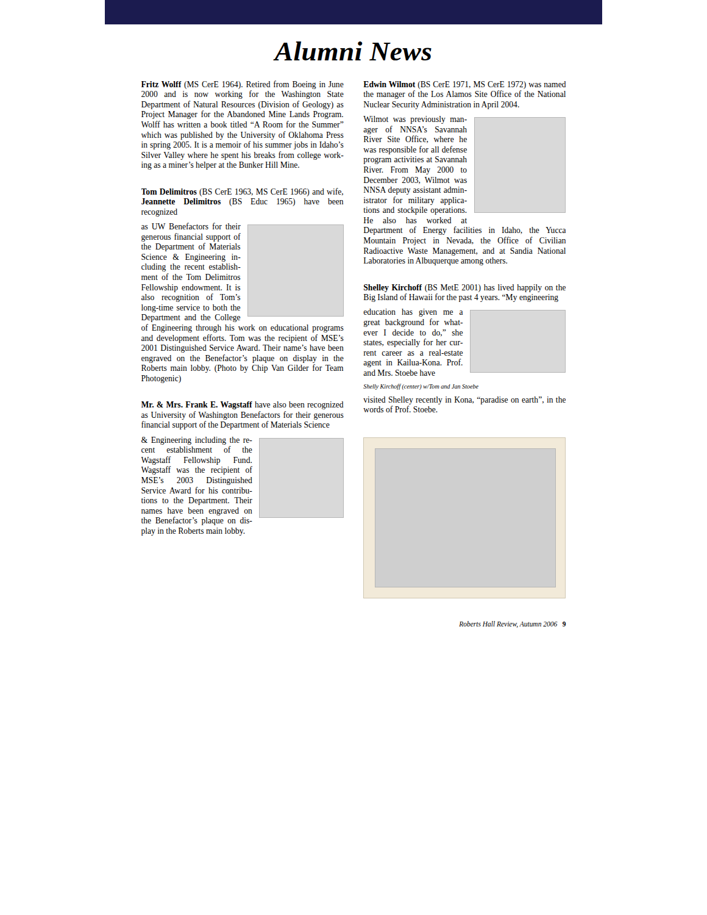Alumni News
Fritz Wolff (MS CerE 1964). Retired from Boeing in June 2000 and is now working for the Washington State Department of Natural Resources (Division of Geology) as Project Manager for the Abandoned Mine Lands Program. Wolff has written a book titled “A Room for the Summer” which was published by the University of Oklahoma Press in spring 2005. It is a memoir of his summer jobs in Idaho’s Silver Valley where he spent his breaks from college working as a miner’s helper at the Bunker Hill Mine.
Tom Delimitros (BS CerE 1963, MS CerE 1966) and wife, Jeannette Delimitros (BS Educ 1965) have been recognized
as UW Benefactors for their generous financial support of the Department of Materials Science & Engineering including the recent establishment of the Tom Delimitros Fellowship endowment. It is also recognition of Tom’s long-time service to both the Department and the College of Engineering through his work on educational programs and development efforts. Tom was the recipient of MSE’s 2001 Distinguished Service Award. Their name’s have been engraved on the Benefactor’s plaque on display in the Roberts main lobby. (Photo by Chip Van Gilder for Team Photogenic)
Mr. & Mrs. Frank E. Wagstaff have also been recognized as University of Washington Benefactors for their generous financial support of the Department of Materials Science
& Engineering including the recent establishment of the Wagstaff Fellowship Fund. Wagstaff was the recipient of MSE’s 2003 Distinguished Service Award for his contributions to the Department. Their names have been engraved on the Benefactor’s plaque on display in the Roberts main lobby.
Edwin Wilmot (BS CerE 1971, MS CerE 1972) was named the manager of the Los Alamos Site Office of the National Nuclear Security Administration in April 2004.
Wilmot was previously manager of NNSA’s Savannah River Site Office, where he was responsible for all defense program activities at Savannah River. From May 2000 to December 2003, Wilmot was NNSA deputy assistant administrator for military applications and stockpile operations. He also has worked at Department of Energy facilities in Idaho, the Yucca Mountain Project in Nevada, the Office of Civilian Radioactive Waste Management, and at Sandia National Laboratories in Albuquerque among others.
Shelley Kirchoff (BS MetE 2001) has lived happily on the Big Island of Hawaii for the past 4 years. “My engineering
education has given me a great background for whatever I decide to do,” she states, especially for her current career as a real-estate agent in Kailua-Kona. Prof. and Mrs. Stoebe have
Shelly Kirchoff (center) w/Tom and Jan Stoebe
visited Shelley recently in Kona, “paradise on earth”, in the words of Prof. Stoebe.
Roberts Hall Review, Autumn 2006 9